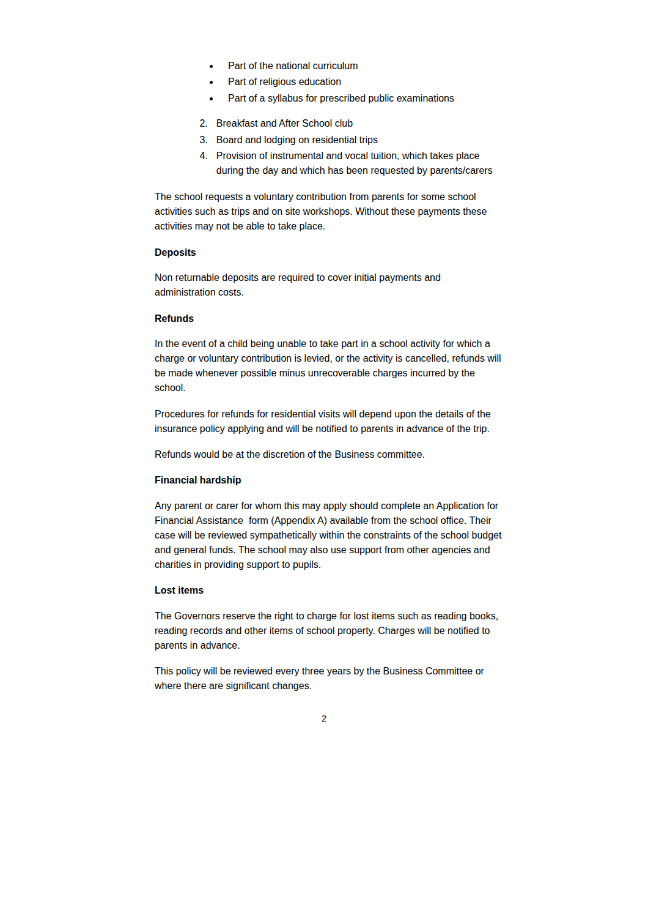Part of the national curriculum
Part of religious education
Part of a syllabus for prescribed public examinations
Breakfast and After School club
Board and lodging on residential trips
Provision of instrumental and vocal tuition, which takes place during the day and which has been requested by parents/carers
The school requests a voluntary contribution from parents for some school activities such as trips and on site workshops. Without these payments these activities may not be able to take place.
Deposits
Non returnable deposits are required to cover initial payments and administration costs.
Refunds
In the event of a child being unable to take part in a school activity for which a charge or voluntary contribution is levied, or the activity is cancelled, refunds will be made whenever possible minus unrecoverable charges incurred by the school.
Procedures for refunds for residential visits will depend upon the details of the insurance policy applying and will be notified to parents in advance of the trip.
Refunds would be at the discretion of the Business committee.
Financial hardship
Any parent or carer for whom this may apply should complete an Application for Financial Assistance form (Appendix A) available from the school office. Their case will be reviewed sympathetically within the constraints of the school budget and general funds. The school may also use support from other agencies and charities in providing support to pupils.
Lost items
The Governors reserve the right to charge for lost items such as reading books, reading records and other items of school property. Charges will be notified to parents in advance.
This policy will be reviewed every three years by the Business Committee or where there are significant changes.
2